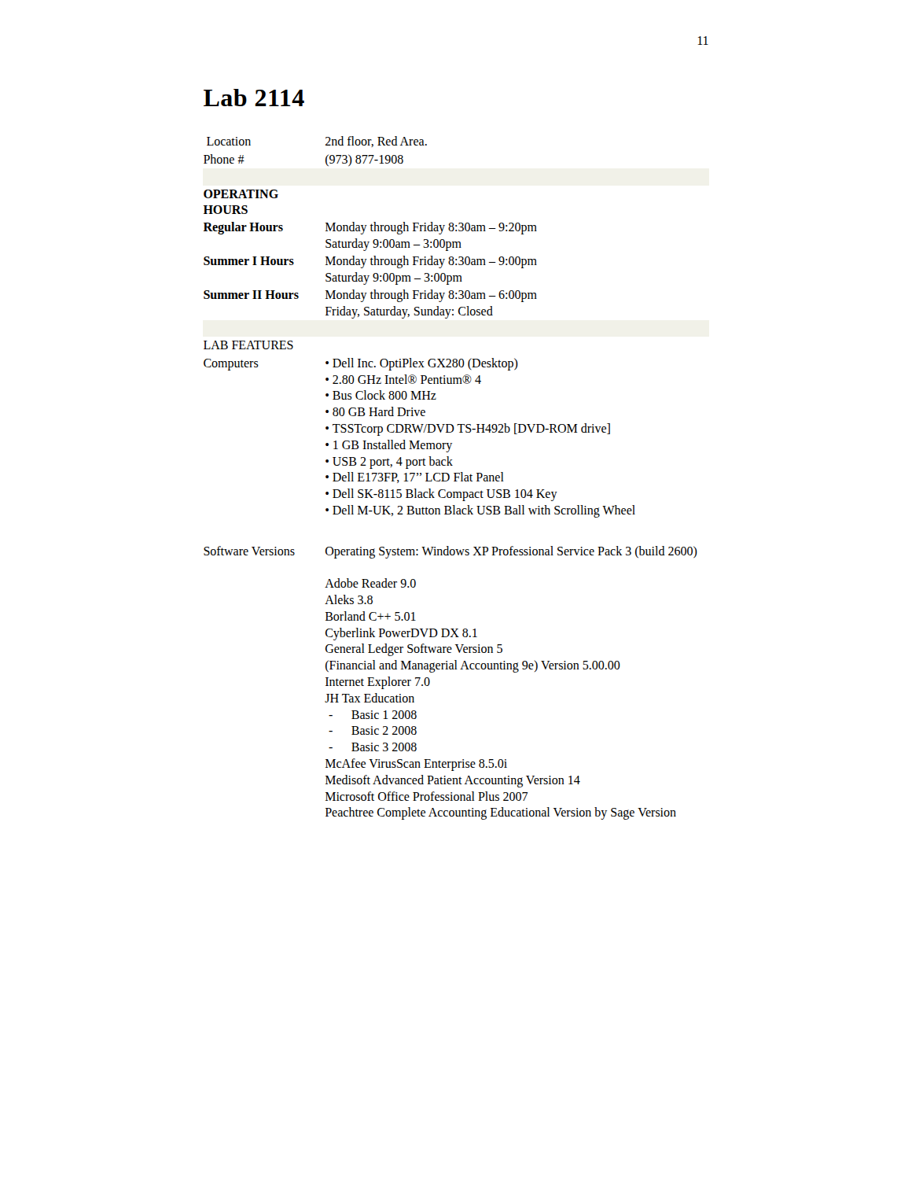11
Lab 2114
| Location | 2nd floor, Red Area. |
| Phone # | (973) 877-1908 |
| OPERATING HOURS | |
| Regular Hours | Monday through Friday 8:30am – 9:20pm Saturday 9:00am – 3:00pm |
| Summer I Hours | Monday through Friday 8:30am – 9:00pm Saturday 9:00pm – 3:00pm |
| Summer II Hours | Monday through Friday 8:30am – 6:00pm Friday, Saturday, Sunday: Closed |
| LAB FEATURES | |
| Computers | Dell Inc. OptiPlex GX280 (Desktop) 2.80 GHz Intel® Pentium® 4 Bus Clock 800 MHz 80 GB Hard Drive TSSTcorp CDRW/DVD TS-H492b [DVD-ROM drive] 1 GB Installed Memory USB 2 port, 4 port back Dell E173FP, 17’’ LCD Flat Panel Dell SK-8115 Black Compact USB 104 Key Dell M-UK, 2 Button Black USB Ball with Scrolling Wheel |
| Software Versions | Operating System: Windows XP Professional Service Pack 3 (build 2600) Adobe Reader 9.0 Aleks 3.8 Borland C++ 5.01 Cyberlink PowerDVD DX 8.1 General Ledger Software Version 5 (Financial and Managerial Accounting 9e) Version 5.00.00 Internet Explorer 7.0 JH Tax Education Basic 1 2008 Basic 2 2008 Basic 3 2008 McAfee VirusScan Enterprise 8.5.0i Medisoft Advanced Patient Accounting Version 14 Microsoft Office Professional Plus 2007 Peachtree Complete Accounting Educational Version by Sage Version |